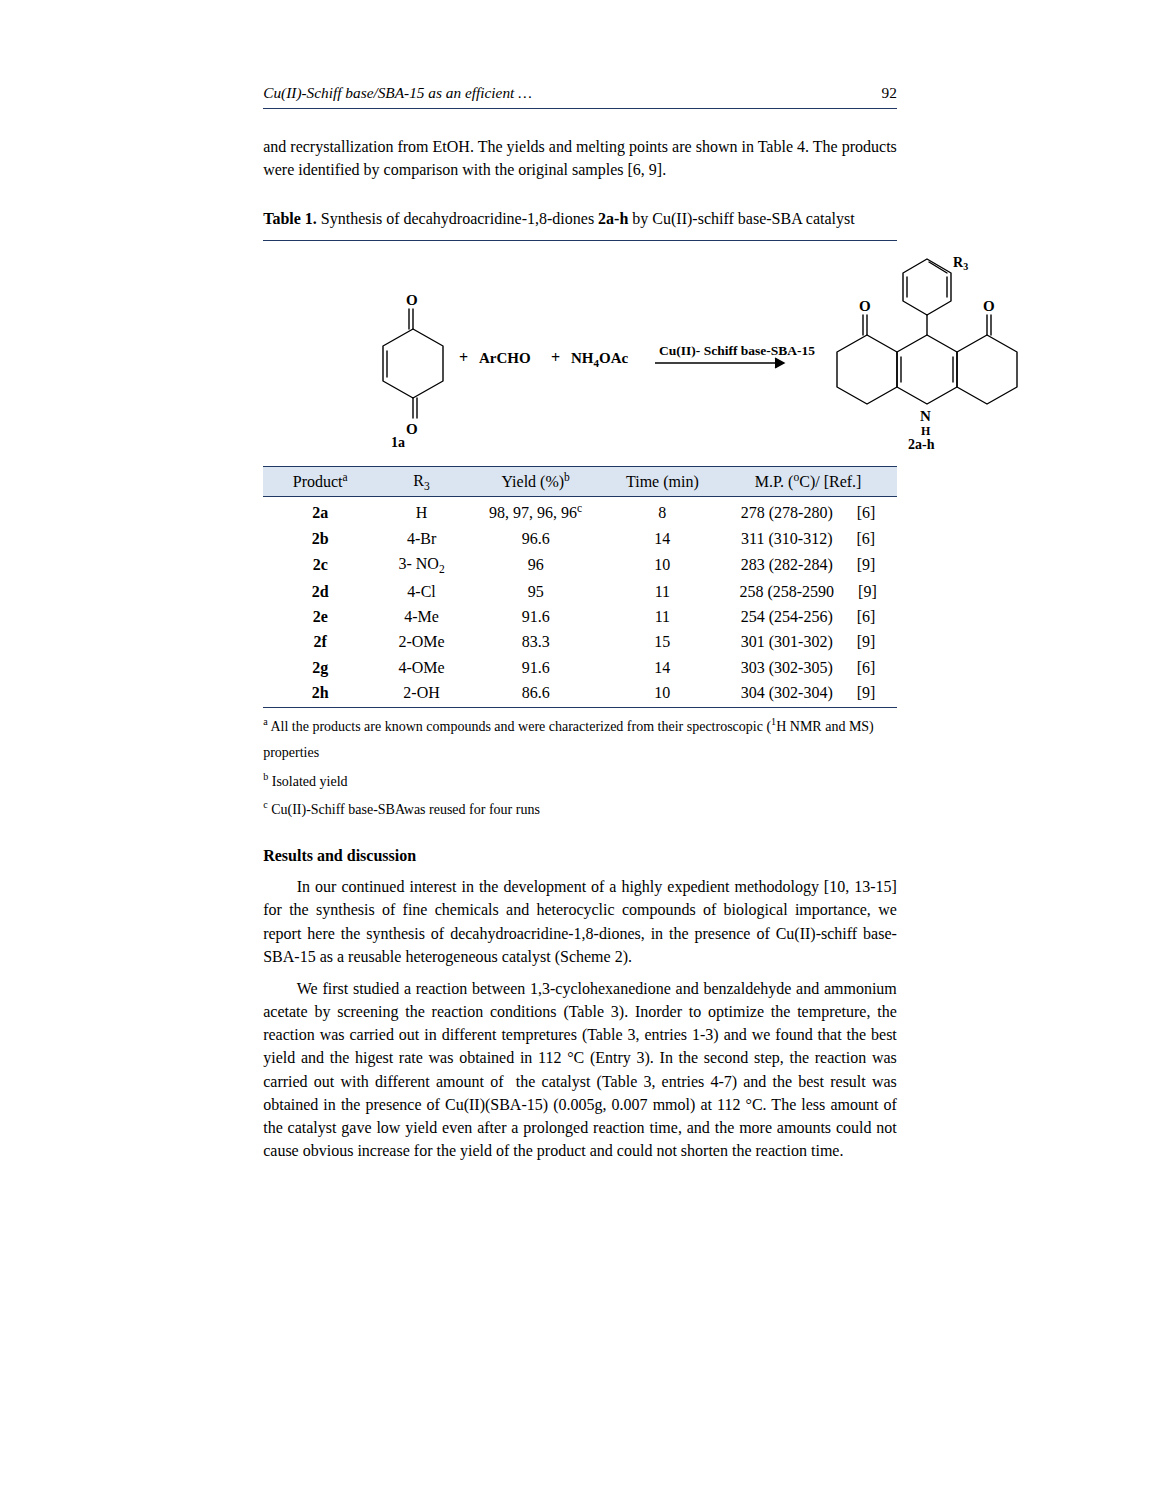Cu(II)-Schiff base/SBA-15 as an efficient … 92
and recrystallization from EtOH. The yields and melting points are shown in Table 4. The products were identified by comparison with the original samples [6, 9].
Table 1. Synthesis of decahydroacridine-1,8-diones 2a-h by Cu(II)-schiff base-SBA catalyst
O O 1a + ArCHO + NH4OAc Cu(II)- Schiff base-SBA-15 O O N H R3 2a-h
| Product a | R 3 | Yield (%) b | Time (min) | M.P. ( o C)/ [Ref.] |
| --- | --- | --- | --- | --- |
| 2a | H | 98, 97, 96, 96 c | 8 | 278 (278-280) [6] |
| 2b | 4-Br | 96.6 | 14 | 311 (310-312) [6] |
| 2c | 3- NO 2 | 96 | 10 | 283 (282-284) [9] |
| 2d | 4-Cl | 95 | 11 | 258 (258-2590 [9] |
| 2e | 4-Me | 91.6 | 11 | 254 (254-256) [6] |
| 2f | 2-OMe | 83.3 | 15 | 301 (301-302) [9] |
| 2g | 4-OMe | 91.6 | 14 | 303 (302-305) [6] |
| 2h | 2-OH | 86.6 | 10 | 304 (302-304) [9] |
a All the products are known compounds and were characterized from their spectroscopic (1 H NMR and MS) properties
b Isolated yield
c Cu(II)-Schiff base-SBAwas reused for four runs
Results and discussion
In our continued interest in the development of a highly expedient methodology [10, 13-15] for the synthesis of fine chemicals and heterocyclic compounds of biological importance, we report here the synthesis of decahydroacridine-1,8-diones, in the presence of Cu(II)-schiff base-SBA-15 as a reusable heterogeneous catalyst (Scheme 2).
We first studied a reaction between 1,3-cyclohexanedione and benzaldehyde and ammonium acetate by screening the reaction conditions (Table 3). Inorder to optimize the tempreture, the reaction was carried out in different tempretures (Table 3, entries 1-3) and we found that the best yield and the higest rate was obtained in 112 °C (Entry 3). In the second step, the reaction was carried out with different amount of the catalyst (Table 3, entries 4-7) and the best result was obtained in the presence of Cu(II)(SBA-15) (0.005g, 0.007 mmol) at 112 °C. The less amount of the catalyst gave low yield even after a prolonged reaction time, and the more amounts could not cause obvious increase for the yield of the product and could not shorten the reaction time.